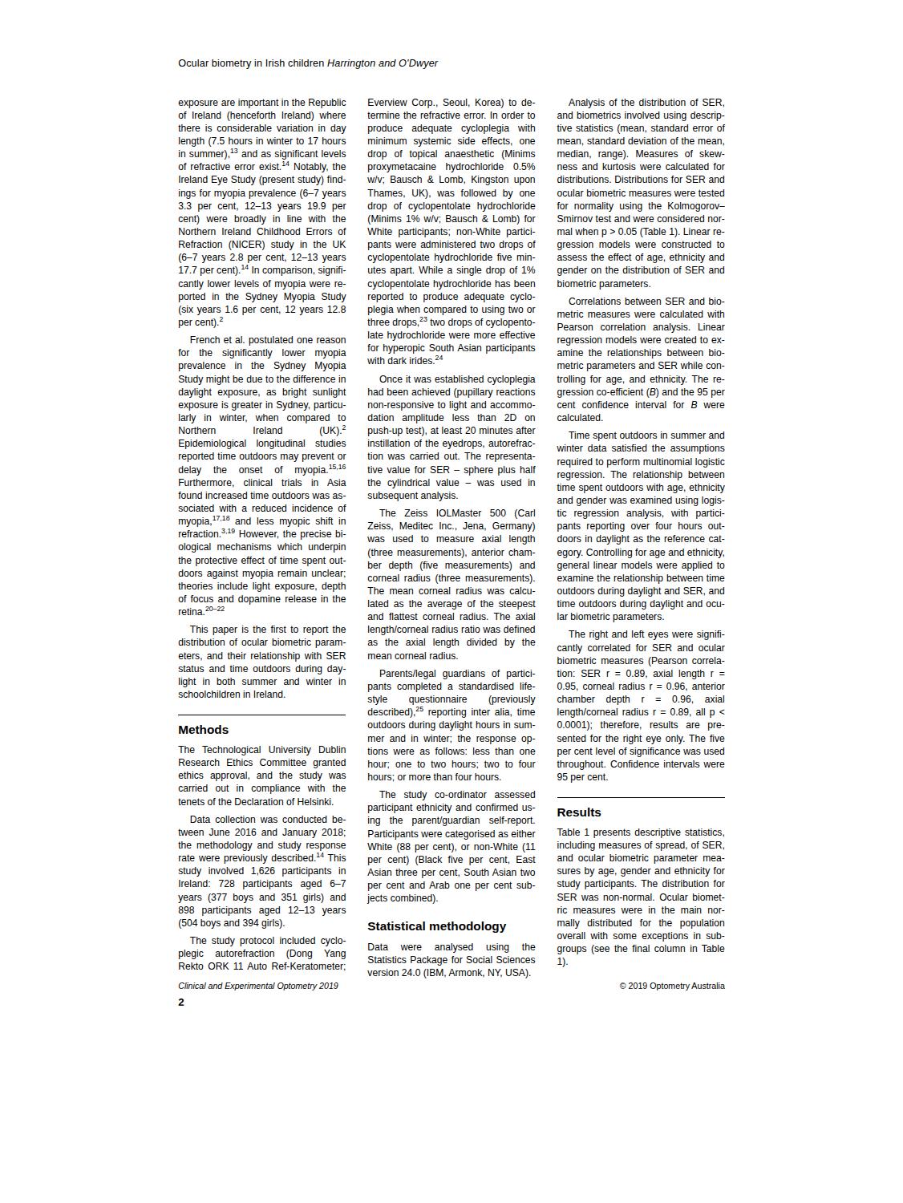Ocular biometry in Irish children Harrington and O'Dwyer
exposure are important in the Republic of Ireland (henceforth Ireland) where there is considerable variation in day length (7.5 hours in winter to 17 hours in summer),13 and as significant levels of refractive error exist.14 Notably, the Ireland Eye Study (present study) findings for myopia prevalence (6–7 years 3.3 per cent, 12–13 years 19.9 per cent) were broadly in line with the Northern Ireland Childhood Errors of Refraction (NICER) study in the UK (6–7 years 2.8 per cent, 12–13 years 17.7 per cent).14 In comparison, significantly lower levels of myopia were reported in the Sydney Myopia Study (six years 1.6 per cent, 12 years 12.8 per cent).2
French et al. postulated one reason for the significantly lower myopia prevalence in the Sydney Myopia Study might be due to the difference in daylight exposure, as bright sunlight exposure is greater in Sydney, particularly in winter, when compared to Northern Ireland (UK).2 Epidemiological longitudinal studies reported time outdoors may prevent or delay the onset of myopia.15,16 Furthermore, clinical trials in Asia found increased time outdoors was associated with a reduced incidence of myopia,17,18 and less myopic shift in refraction.3,19 However, the precise biological mechanisms which underpin the protective effect of time spent outdoors against myopia remain unclear; theories include light exposure, depth of focus and dopamine release in the retina.20–22
This paper is the first to report the distribution of ocular biometric parameters, and their relationship with SER status and time outdoors during daylight in both summer and winter in schoolchildren in Ireland.
Methods
The Technological University Dublin Research Ethics Committee granted ethics approval, and the study was carried out in compliance with the tenets of the Declaration of Helsinki.
Data collection was conducted between June 2016 and January 2018; the methodology and study response rate were previously described.14 This study involved 1,626 participants in Ireland: 728 participants aged 6–7 years (377 boys and 351 girls) and 898 participants aged 12–13 years (504 boys and 394 girls).
The study protocol included cycloplegic autorefraction (Dong Yang Rekto ORK 11 Auto Ref-Keratometer; Everview Corp., Seoul, Korea) to determine the refractive error. In order to produce adequate cycloplegia with minimum systemic side effects, one drop of topical anaesthetic (Minims proxymetacaine hydrochloride 0.5% w/v; Bausch & Lomb, Kingston upon Thames, UK), was followed by one drop of cyclopentolate hydrochloride (Minims 1% w/v; Bausch & Lomb) for White participants; non-White participants were administered two drops of cyclopentolate hydrochloride five minutes apart. While a single drop of 1% cyclopentolate hydrochloride has been reported to produce adequate cycloplegia when compared to using two or three drops,23 two drops of cyclopentolate hydrochloride were more effective for hyperopic South Asian participants with dark irides.24
Once it was established cycloplegia had been achieved (pupillary reactions non-responsive to light and accommodation amplitude less than 2D on push-up test), at least 20 minutes after instillation of the eyedrops, autorefraction was carried out. The representative value for SER – sphere plus half the cylindrical value – was used in subsequent analysis.
The Zeiss IOLMaster 500 (Carl Zeiss, Meditec Inc., Jena, Germany) was used to measure axial length (three measurements), anterior chamber depth (five measurements) and corneal radius (three measurements). The mean corneal radius was calculated as the average of the steepest and flattest corneal radius. The axial length/corneal radius ratio was defined as the axial length divided by the mean corneal radius.
Parents/legal guardians of participants completed a standardised lifestyle questionnaire (previously described),25 reporting inter alia, time outdoors during daylight hours in summer and in winter; the response options were as follows: less than one hour; one to two hours; two to four hours; or more than four hours.
The study co-ordinator assessed participant ethnicity and confirmed using the parent/guardian self-report. Participants were categorised as either White (88 per cent), or non-White (11 per cent) (Black five per cent, East Asian three per cent, South Asian two per cent and Arab one per cent subjects combined).
Statistical methodology
Data were analysed using the Statistics Package for Social Sciences version 24.0 (IBM, Armonk, NY, USA).
Analysis of the distribution of SER, and biometrics involved using descriptive statistics (mean, standard error of mean, standard deviation of the mean, median, range). Measures of skewness and kurtosis were calculated for distributions. Distributions for SER and ocular biometric measures were tested for normality using the Kolmogorov–Smirnov test and were considered normal when p > 0.05 (Table 1). Linear regression models were constructed to assess the effect of age, ethnicity and gender on the distribution of SER and biometric parameters.
Correlations between SER and biometric measures were calculated with Pearson correlation analysis. Linear regression models were created to examine the relationships between biometric parameters and SER while controlling for age, and ethnicity. The regression co-efficient (B) and the 95 per cent confidence interval for B were calculated.
Time spent outdoors in summer and winter data satisfied the assumptions required to perform multinomial logistic regression. The relationship between time spent outdoors with age, ethnicity and gender was examined using logistic regression analysis, with participants reporting over four hours outdoors in daylight as the reference category. Controlling for age and ethnicity, general linear models were applied to examine the relationship between time outdoors during daylight and SER, and time outdoors during daylight and ocular biometric parameters.
The right and left eyes were significantly correlated for SER and ocular biometric measures (Pearson correlation: SER r = 0.89, axial length r = 0.95, corneal radius r = 0.96, anterior chamber depth r = 0.96, axial length/corneal radius r = 0.89, all p < 0.0001); therefore, results are presented for the right eye only. The five per cent level of significance was used throughout. Confidence intervals were 95 per cent.
Results
Table 1 presents descriptive statistics, including measures of spread, of SER, and ocular biometric parameter measures by age, gender and ethnicity for study participants. The distribution for SER was non-normal. Ocular biometric measures were in the main normally distributed for the population overall with some exceptions in subgroups (see the final column in Table 1).
Clinical and Experimental Optometry 2019 © 2019 Optometry Australia
2